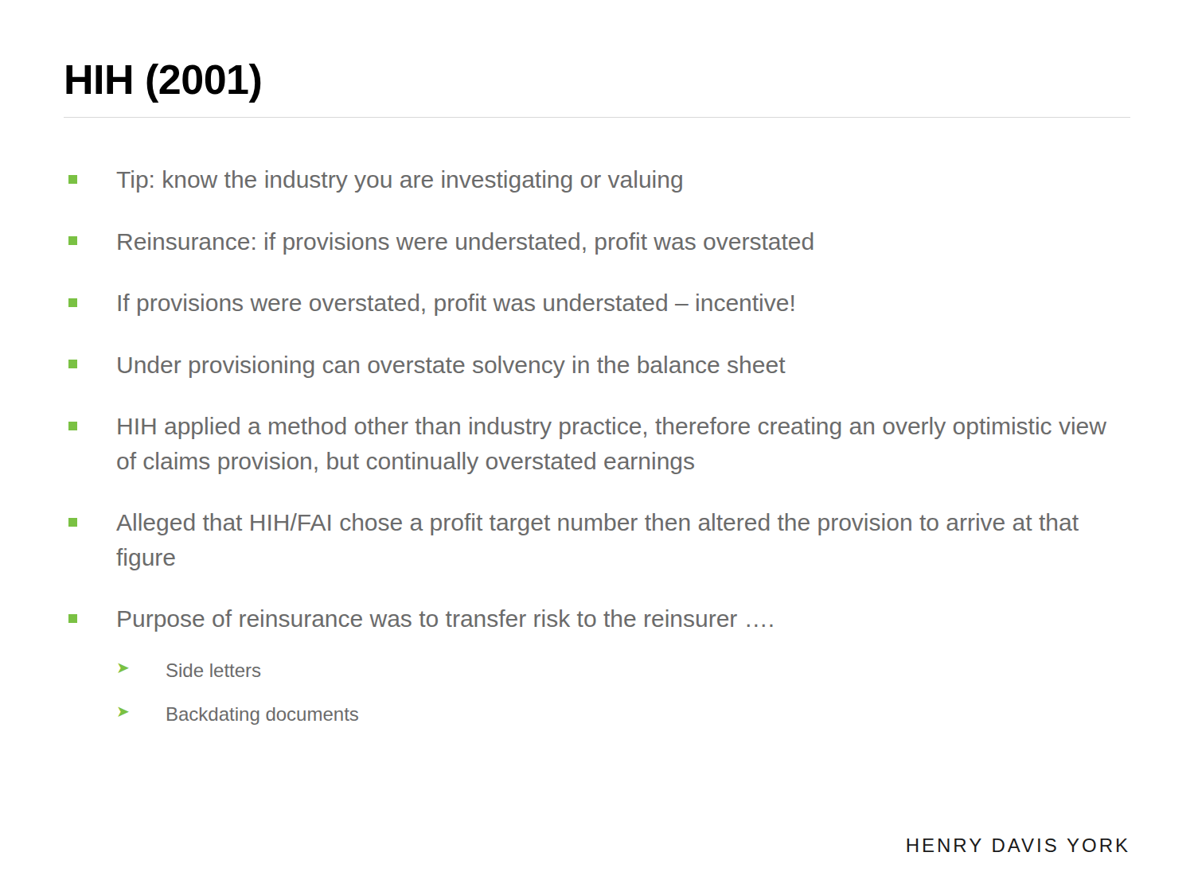HIH (2001)
Tip: know the industry you are investigating or valuing
Reinsurance: if provisions were understated, profit was overstated
If provisions were overstated, profit was understated – incentive!
Under provisioning can overstate solvency in the balance sheet
HIH applied a method other than industry practice, therefore creating an overly optimistic view of claims provision, but continually overstated earnings
Alleged that HIH/FAI chose a profit target number then altered the provision to arrive at that figure
Purpose of reinsurance was to transfer risk to the reinsurer ….
Side letters
Backdating documents
HENRY DAVIS YORK